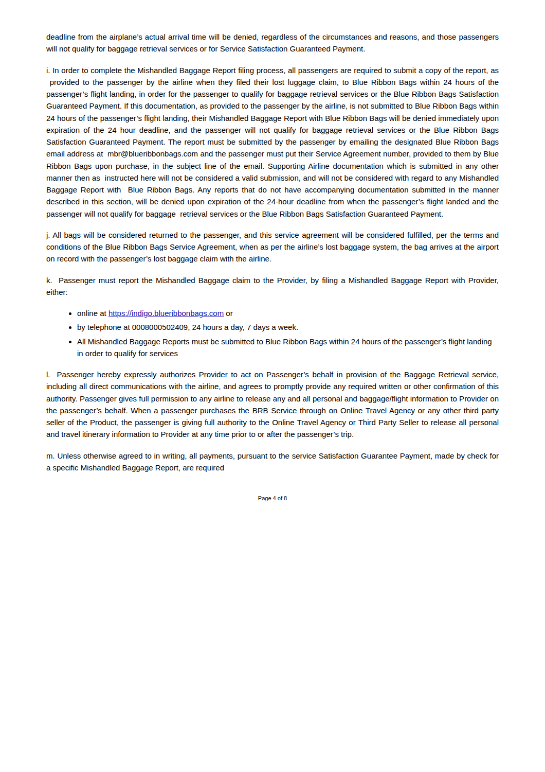deadline from the airplane’s actual arrival time will be denied, regardless of the circumstances and reasons, and those passengers will not qualify for baggage retrieval services or for Service Satisfaction Guaranteed Payment.
i. In order to complete the Mishandled Baggage Report filing process, all passengers are required to submit a copy of the report, as provided to the passenger by the airline when they filed their lost luggage claim, to Blue Ribbon Bags within 24 hours of the passenger’s flight landing, in order for the passenger to qualify for baggage retrieval services or the Blue Ribbon Bags Satisfaction Guaranteed Payment. If this documentation, as provided to the passenger by the airline, is not submitted to Blue Ribbon Bags within 24 hours of the passenger’s flight landing, their Mishandled Baggage Report with Blue Ribbon Bags will be denied immediately upon expiration of the 24 hour deadline, and the passenger will not qualify for baggage retrieval services or the Blue Ribbon Bags Satisfaction Guaranteed Payment. The report must be submitted by the passenger by emailing the designated Blue Ribbon Bags email address at mbr@blueribbonbags.com and the passenger must put their Service Agreement number, provided to them by Blue Ribbon Bags upon purchase, in the subject line of the email. Supporting Airline documentation which is submitted in any other manner then as instructed here will not be considered a valid submission, and will not be considered with regard to any Mishandled Baggage Report with Blue Ribbon Bags. Any reports that do not have accompanying documentation submitted in the manner described in this section, will be denied upon expiration of the 24-hour deadline from when the passenger’s flight landed and the passenger will not qualify for baggage retrieval services or the Blue Ribbon Bags Satisfaction Guaranteed Payment.
j. All bags will be considered returned to the passenger, and this service agreement will be considered fulfilled, per the terms and conditions of the Blue Ribbon Bags Service Agreement, when as per the airline’s lost baggage system, the bag arrives at the airport on record with the passenger’s lost baggage claim with the airline.
k. Passenger must report the Mishandled Baggage claim to the Provider, by filing a Mishandled Baggage Report with Provider, either:
online at https://indigo.blueribbonbags.com or
by telephone at 0008000502409, 24 hours a day, 7 days a week.
All Mishandled Baggage Reports must be submitted to Blue Ribbon Bags within 24 hours of the passenger’s flight landing in order to qualify for services
l. Passenger hereby expressly authorizes Provider to act on Passenger’s behalf in provision of the Baggage Retrieval service, including all direct communications with the airline, and agrees to promptly provide any required written or other confirmation of this authority. Passenger gives full permission to any airline to release any and all personal and baggage/flight information to Provider on the passenger’s behalf. When a passenger purchases the BRB Service through on Online Travel Agency or any other third party seller of the Product, the passenger is giving full authority to the Online Travel Agency or Third Party Seller to release all personal and travel itinerary information to Provider at any time prior to or after the passenger’s trip.
m. Unless otherwise agreed to in writing, all payments, pursuant to the service Satisfaction Guarantee Payment, made by check for a specific Mishandled Baggage Report, are required
Page 4 of 8